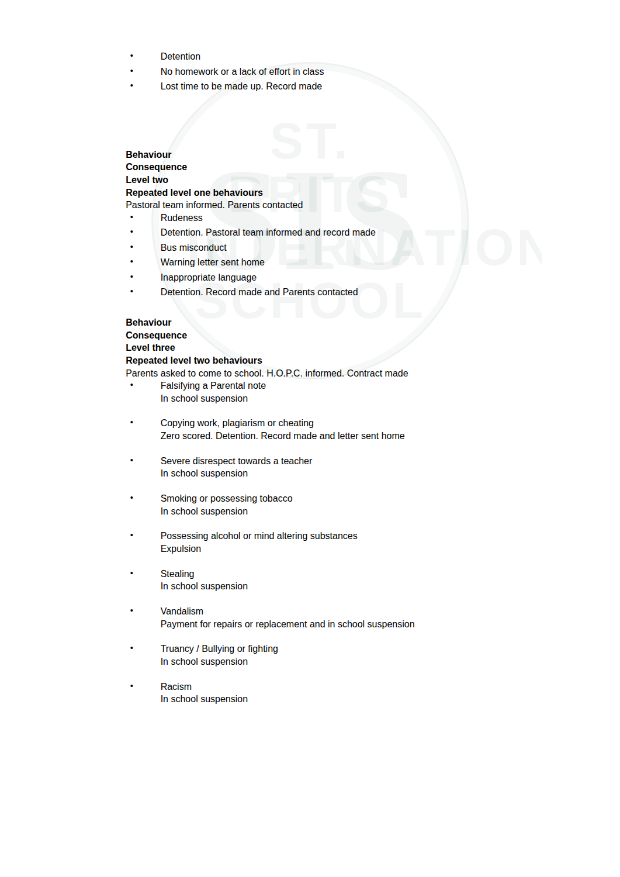Detention
No homework or a lack of effort in class
Lost time to be made up. Record made
Behaviour
Consequence
Level two
Repeated level one behaviours
Pastoral team informed. Parents contacted
Rudeness
Detention. Pastoral team informed and record made
Bus misconduct
Warning letter sent home
Inappropriate language
Detention. Record made and Parents contacted
Behaviour
Consequence
Level three
Repeated level two behaviours
Parents asked to come to school. H.O.P.C. informed. Contract made
Falsifying a Parental note
In school suspension
Copying work, plagiarism or cheating
Zero scored. Detention. Record made and letter sent home
Severe disrespect towards a teacher
In school suspension
Smoking or possessing tobacco
In school suspension
Possessing alcohol or mind altering substances
Expulsion
Stealing
In school suspension
Vandalism
Payment for repairs or replacement and in school suspension
Truancy / Bullying or fighting
In school suspension
Racism
In school suspension